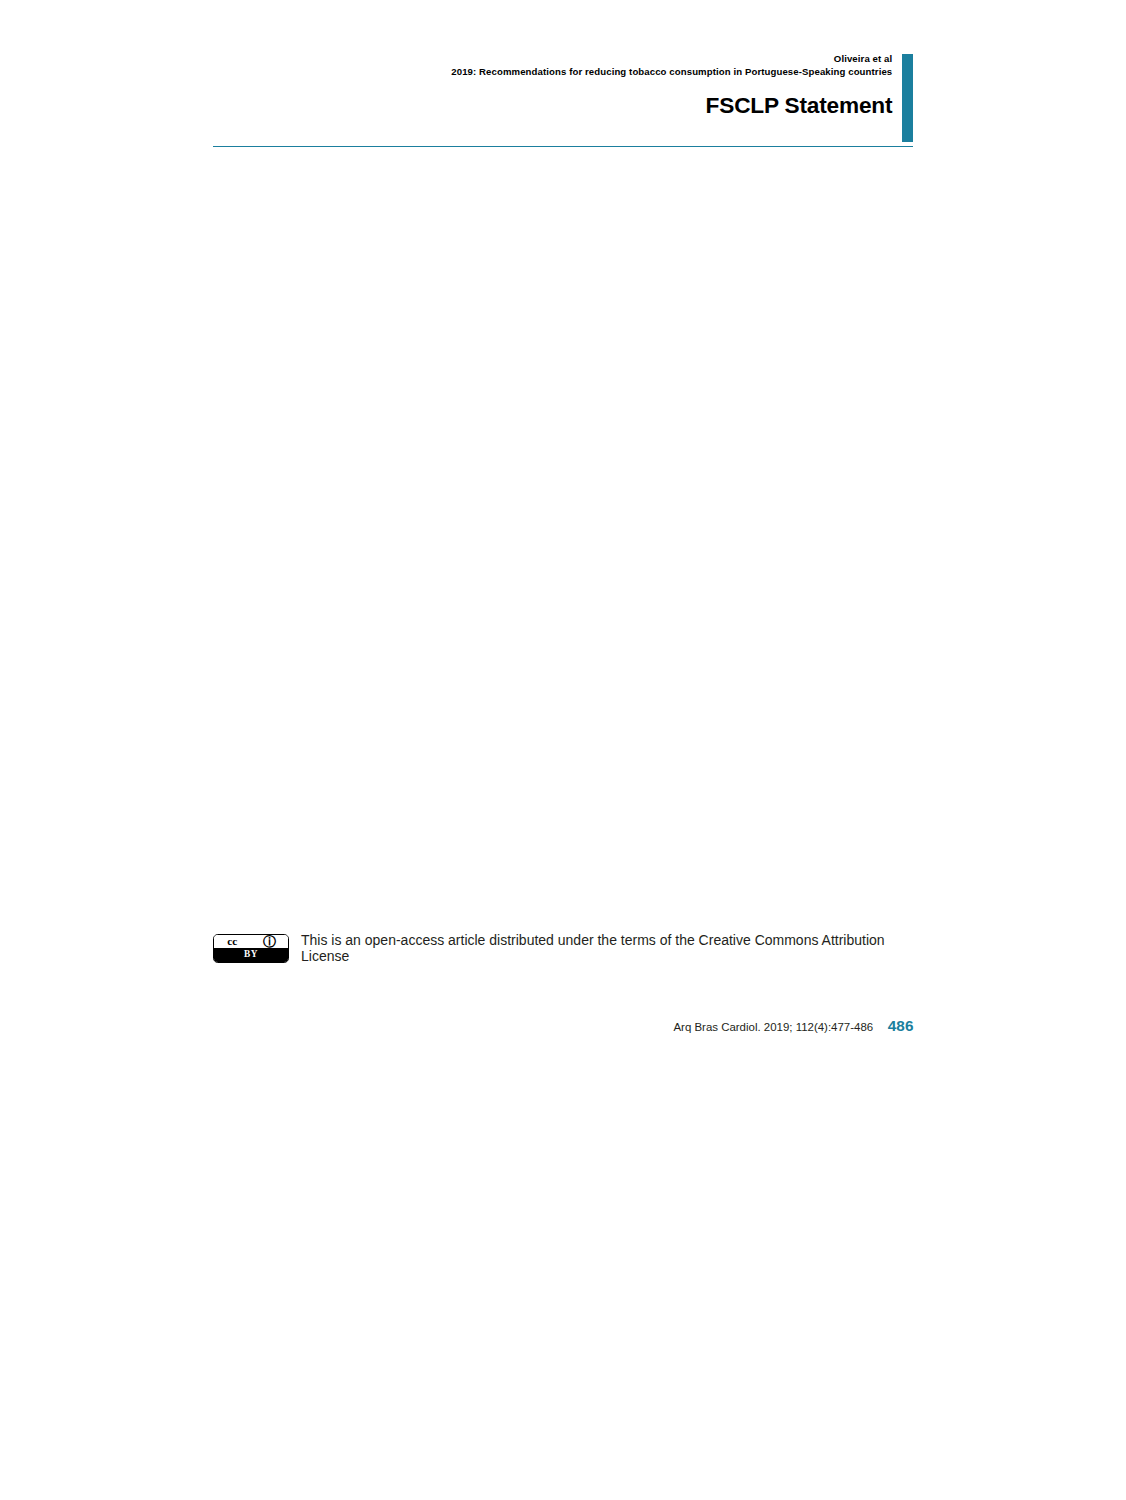Oliveira et al
2019: Recommendations for reducing tobacco consumption in Portuguese-Speaking countries
FSCLP Statement
cc
ⓘ
BY
This is an open-access article distributed under the terms of the Creative Commons Attribution License
Arq Bras Cardiol. 2019; 112(4):477-486 486